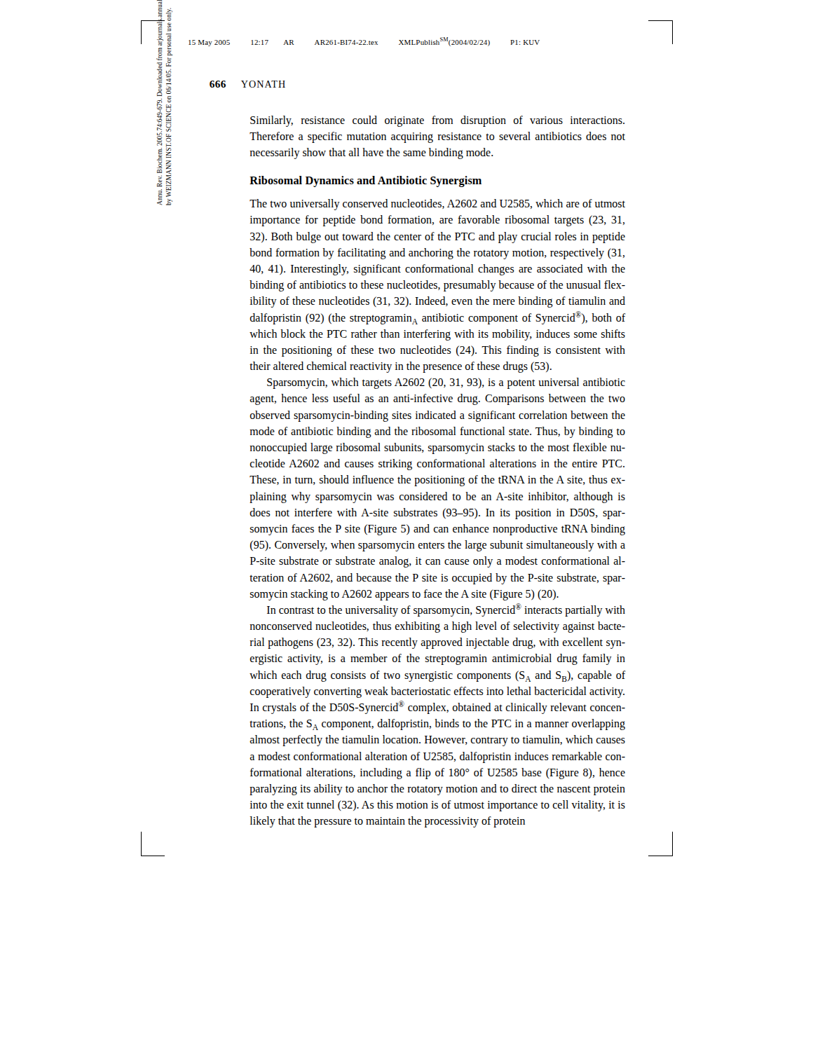15 May 2005 12:17 AR AR261-BI74-22.tex XMLPublishSM(2004/02/24) P1: KUV
666 YONATH
Annu. Rev. Biochem. 2005.74:649-679. Downloaded from arjournals.annualreviews.org by WEIZMANN INST.OF SCIENCE on 06/14/05. For personal use only.
Similarly, resistance could originate from disruption of various interactions. Therefore a specific mutation acquiring resistance to several antibiotics does not necessarily show that all have the same binding mode.
Ribosomal Dynamics and Antibiotic Synergism
The two universally conserved nucleotides, A2602 and U2585, which are of utmost importance for peptide bond formation, are favorable ribosomal targets (23, 31, 32). Both bulge out toward the center of the PTC and play crucial roles in peptide bond formation by facilitating and anchoring the rotatory motion, respectively (31, 40, 41). Interestingly, significant conformational changes are associated with the binding of antibiotics to these nucleotides, presumably because of the unusual flexibility of these nucleotides (31, 32). Indeed, even the mere binding of tiamulin and dalfopristin (92) (the streptograminA antibiotic component of Synercid®), both of which block the PTC rather than interfering with its mobility, induces some shifts in the positioning of these two nucleotides (24). This finding is consistent with their altered chemical reactivity in the presence of these drugs (53).
Sparsomycin, which targets A2602 (20, 31, 93), is a potent universal antibiotic agent, hence less useful as an anti-infective drug. Comparisons between the two observed sparsomycin-binding sites indicated a significant correlation between the mode of antibiotic binding and the ribosomal functional state. Thus, by binding to nonoccupied large ribosomal subunits, sparsomycin stacks to the most flexible nucleotide A2602 and causes striking conformational alterations in the entire PTC. These, in turn, should influence the positioning of the tRNA in the A site, thus explaining why sparsomycin was considered to be an A-site inhibitor, although is does not interfere with A-site substrates (93–95). In its position in D50S, sparsomycin faces the P site (Figure 5) and can enhance nonproductive tRNA binding (95). Conversely, when sparsomycin enters the large subunit simultaneously with a P-site substrate or substrate analog, it can cause only a modest conformational alteration of A2602, and because the P site is occupied by the P-site substrate, sparsomycin stacking to A2602 appears to face the A site (Figure 5) (20).
In contrast to the universality of sparsomycin, Synercid® interacts partially with nonconserved nucleotides, thus exhibiting a high level of selectivity against bacterial pathogens (23, 32). This recently approved injectable drug, with excellent synergistic activity, is a member of the streptogramin antimicrobial drug family in which each drug consists of two synergistic components (SA and SB), capable of cooperatively converting weak bacteriostatic effects into lethal bactericidal activity. In crystals of the D50S-Synercid® complex, obtained at clinically relevant concentrations, the SA component, dalfopristin, binds to the PTC in a manner overlapping almost perfectly the tiamulin location. However, contrary to tiamulin, which causes a modest conformational alteration of U2585, dalfopristin induces remarkable conformational alterations, including a flip of 180° of U2585 base (Figure 8), hence paralyzing its ability to anchor the rotatory motion and to direct the nascent protein into the exit tunnel (32). As this motion is of utmost importance to cell vitality, it is likely that the pressure to maintain the processivity of protein